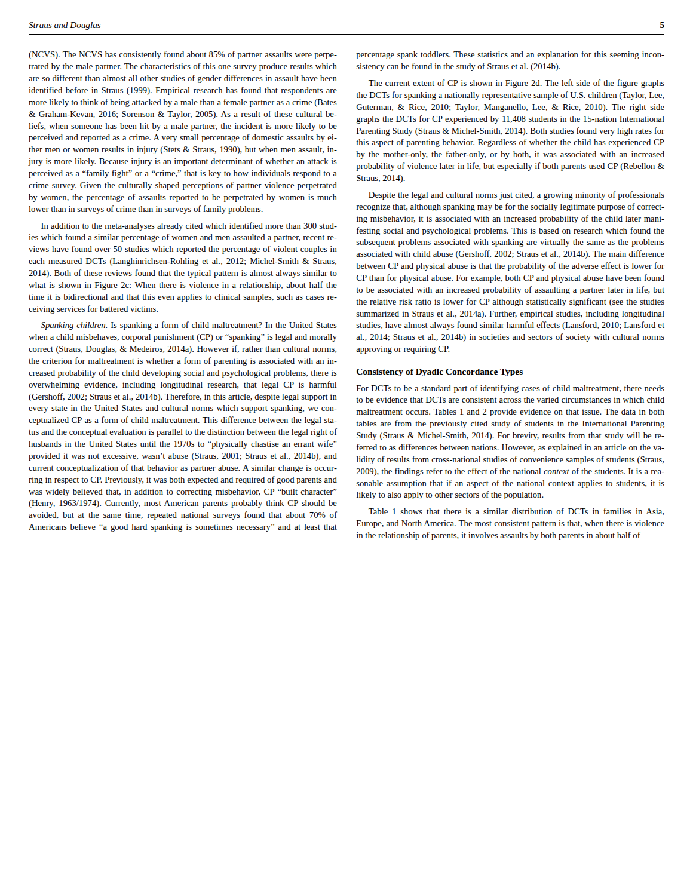Straus and Douglas 5
(NCVS). The NCVS has consistently found about 85% of partner assaults were perpetrated by the male partner. The characteristics of this one survey produce results which are so different than almost all other studies of gender differences in assault have been identified before in Straus (1999). Empirical research has found that respondents are more likely to think of being attacked by a male than a female partner as a crime (Bates & Graham-Kevan, 2016; Sorenson & Taylor, 2005). As a result of these cultural beliefs, when someone has been hit by a male partner, the incident is more likely to be perceived and reported as a crime. A very small percentage of domestic assaults by either men or women results in injury (Stets & Straus, 1990), but when men assault, injury is more likely. Because injury is an important determinant of whether an attack is perceived as a “family fight” or a “crime,” that is key to how individuals respond to a crime survey. Given the culturally shaped perceptions of partner violence perpetrated by women, the percentage of assaults reported to be perpetrated by women is much lower than in surveys of crime than in surveys of family problems.
In addition to the meta-analyses already cited which identified more than 300 studies which found a similar percentage of women and men assaulted a partner, recent reviews have found over 50 studies which reported the percentage of violent couples in each measured DCTs (Langhinrichsen-Rohling et al., 2012; Michel-Smith & Straus, 2014). Both of these reviews found that the typical pattern is almost always similar to what is shown in Figure 2c: When there is violence in a relationship, about half the time it is bidirectional and that this even applies to clinical samples, such as cases receiving services for battered victims.
Spanking children. Is spanking a form of child maltreatment? In the United States when a child misbehaves, corporal punishment (CP) or “spanking” is legal and morally correct (Straus, Douglas, & Medeiros, 2014a). However if, rather than cultural norms, the criterion for maltreatment is whether a form of parenting is associated with an increased probability of the child developing social and psychological problems, there is overwhelming evidence, including longitudinal research, that legal CP is harmful (Gershoff, 2002; Straus et al., 2014b). Therefore, in this article, despite legal support in every state in the United States and cultural norms which support spanking, we conceptualized CP as a form of child maltreatment. This difference between the legal status and the conceptual evaluation is parallel to the distinction between the legal right of husbands in the United States until the 1970s to “physically chastise an errant wife” provided it was not excessive, wasn’t abuse (Straus, 2001; Straus et al., 2014b), and current conceptualization of that behavior as partner abuse. A similar change is occurring in respect to CP. Previously, it was both expected and required of good parents and was widely believed that, in addition to correcting misbehavior, CP “built character” (Henry, 1963/1974). Currently, most American parents probably think CP should be avoided, but at the same time, repeated national surveys found that about 70% of Americans believe “a good hard spanking is sometimes necessary” and at least that percentage spank toddlers. These statistics and an explanation for this seeming inconsistency can be found in the study of Straus et al. (2014b).
The current extent of CP is shown in Figure 2d. The left side of the figure graphs the DCTs for spanking a nationally representative sample of U.S. children (Taylor, Lee, Guterman, & Rice, 2010; Taylor, Manganello, Lee, & Rice, 2010). The right side graphs the DCTs for CP experienced by 11,408 students in the 15-nation International Parenting Study (Straus & Michel-Smith, 2014). Both studies found very high rates for this aspect of parenting behavior. Regardless of whether the child has experienced CP by the mother-only, the father-only, or by both, it was associated with an increased probability of violence later in life, but especially if both parents used CP (Rebellon & Straus, 2014).
Despite the legal and cultural norms just cited, a growing minority of professionals recognize that, although spanking may be for the socially legitimate purpose of correcting misbehavior, it is associated with an increased probability of the child later manifesting social and psychological problems. This is based on research which found the subsequent problems associated with spanking are virtually the same as the problems associated with child abuse (Gershoff, 2002; Straus et al., 2014b). The main difference between CP and physical abuse is that the probability of the adverse effect is lower for CP than for physical abuse. For example, both CP and physical abuse have been found to be associated with an increased probability of assaulting a partner later in life, but the relative risk ratio is lower for CP although statistically significant (see the studies summarized in Straus et al., 2014a). Further, empirical studies, including longitudinal studies, have almost always found similar harmful effects (Lansford, 2010; Lansford et al., 2014; Straus et al., 2014b) in societies and sectors of society with cultural norms approving or requiring CP.
Consistency of Dyadic Concordance Types
For DCTs to be a standard part of identifying cases of child maltreatment, there needs to be evidence that DCTs are consistent across the varied circumstances in which child maltreatment occurs. Tables 1 and 2 provide evidence on that issue. The data in both tables are from the previously cited study of students in the International Parenting Study (Straus & Michel-Smith, 2014). For brevity, results from that study will be referred to as differences between nations. However, as explained in an article on the validity of results from cross-national studies of convenience samples of students (Straus, 2009), the findings refer to the effect of the national context of the students. It is a reasonable assumption that if an aspect of the national context applies to students, it is likely to also apply to other sectors of the population.
Table 1 shows that there is a similar distribution of DCTs in families in Asia, Europe, and North America. The most consistent pattern is that, when there is violence in the relationship of parents, it involves assaults by both parents in about half of